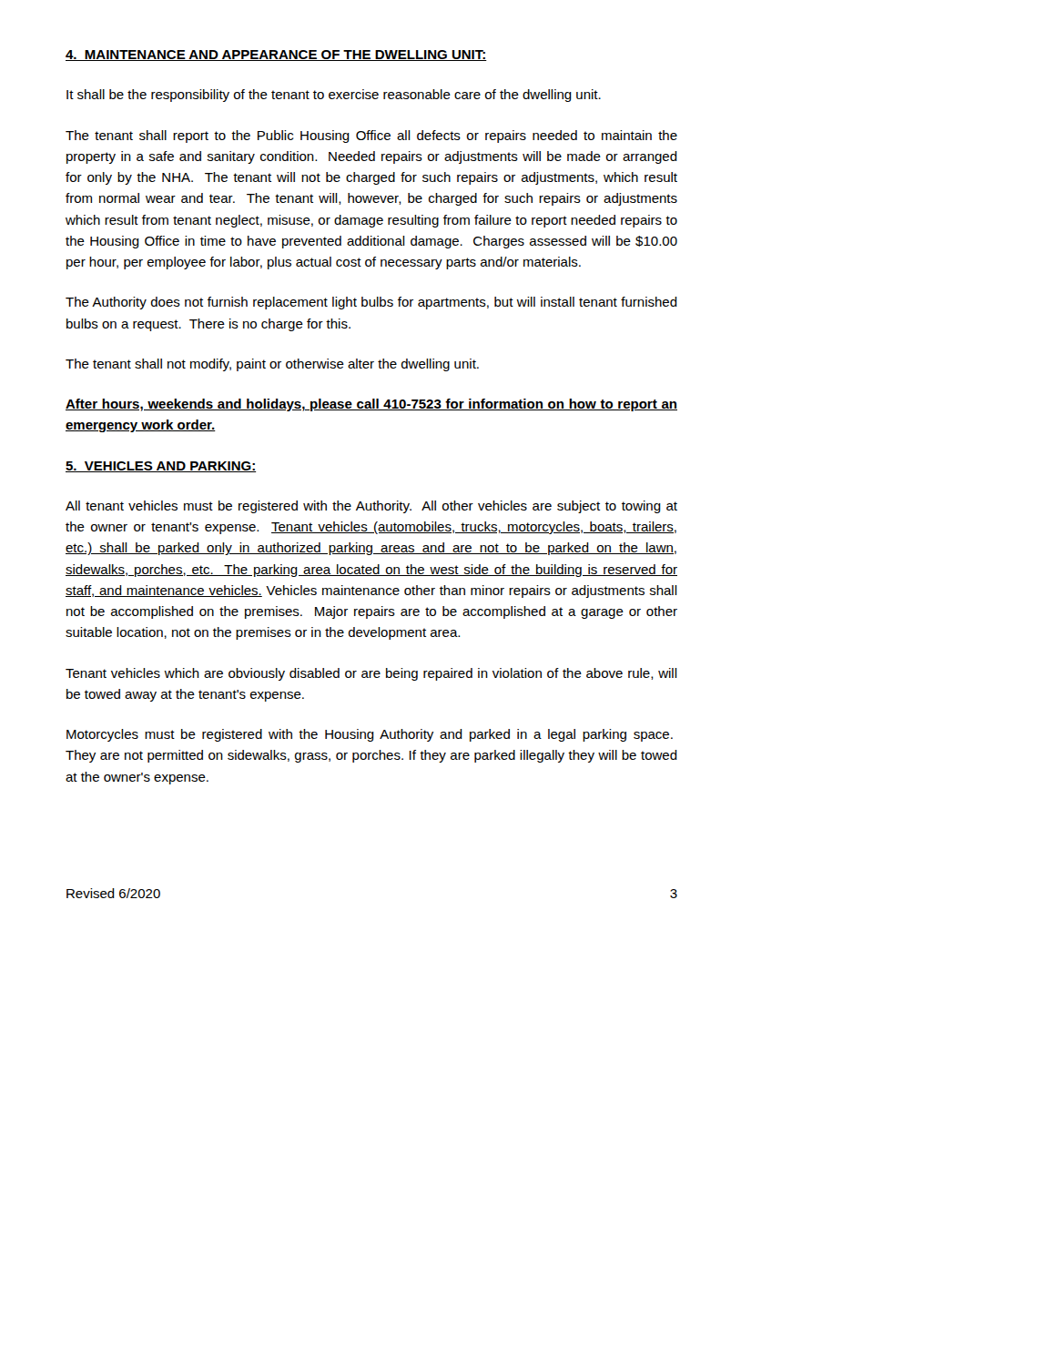4. MAINTENANCE AND APPEARANCE OF THE DWELLING UNIT:
It shall be the responsibility of the tenant to exercise reasonable care of the dwelling unit.
The tenant shall report to the Public Housing Office all defects or repairs needed to maintain the property in a safe and sanitary condition. Needed repairs or adjustments will be made or arranged for only by the NHA. The tenant will not be charged for such repairs or adjustments, which result from normal wear and tear. The tenant will, however, be charged for such repairs or adjustments which result from tenant neglect, misuse, or damage resulting from failure to report needed repairs to the Housing Office in time to have prevented additional damage. Charges assessed will be $10.00 per hour, per employee for labor, plus actual cost of necessary parts and/or materials.
The Authority does not furnish replacement light bulbs for apartments, but will install tenant furnished bulbs on a request. There is no charge for this.
The tenant shall not modify, paint or otherwise alter the dwelling unit.
After hours, weekends and holidays, please call 410-7523 for information on how to report an emergency work order.
5. VEHICLES AND PARKING:
All tenant vehicles must be registered with the Authority. All other vehicles are subject to towing at the owner or tenant's expense. Tenant vehicles (automobiles, trucks, motorcycles, boats, trailers, etc.) shall be parked only in authorized parking areas and are not to be parked on the lawn, sidewalks, porches, etc. The parking area located on the west side of the building is reserved for staff, and maintenance vehicles. Vehicles maintenance other than minor repairs or adjustments shall not be accomplished on the premises. Major repairs are to be accomplished at a garage or other suitable location, not on the premises or in the development area.
Tenant vehicles which are obviously disabled or are being repaired in violation of the above rule, will be towed away at the tenant's expense.
Motorcycles must be registered with the Housing Authority and parked in a legal parking space. They are not permitted on sidewalks, grass, or porches. If they are parked illegally they will be towed at the owner's expense.
Revised 6/2020 3